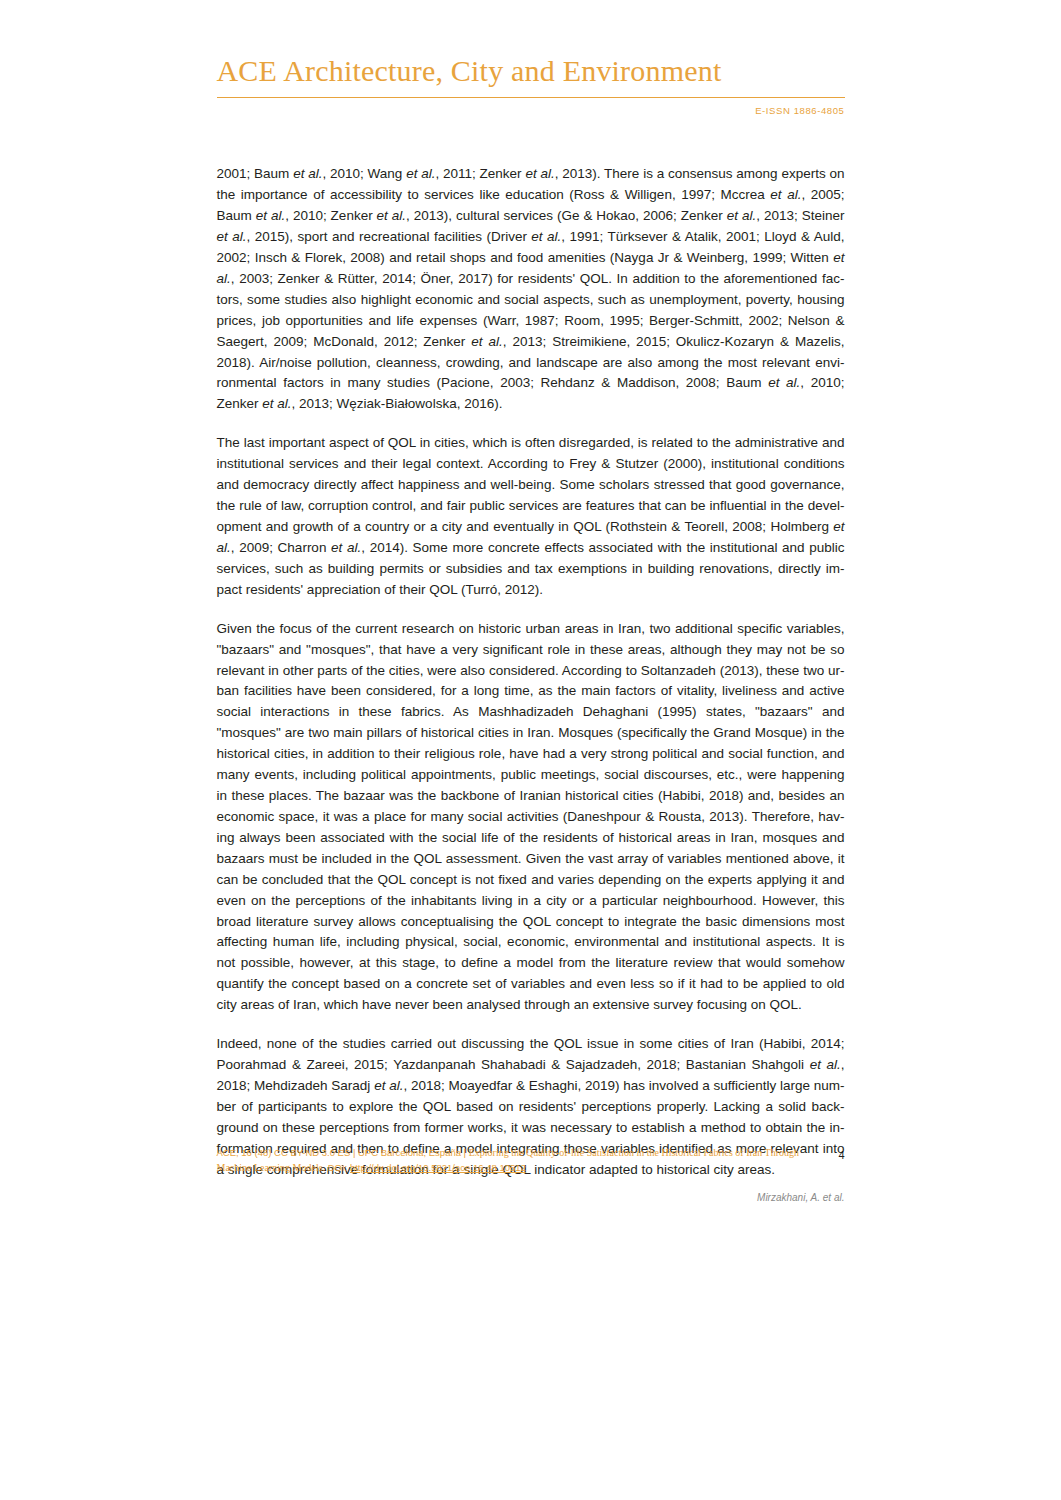ACE Architecture, City and Environment
E-ISSN 1886-4805
2001; Baum et al., 2010; Wang et al., 2011; Zenker et al., 2013). There is a consensus among experts on the importance of accessibility to services like education (Ross & Willigen, 1997; Mccrea et al., 2005; Baum et al., 2010; Zenker et al., 2013), cultural services (Ge & Hokao, 2006; Zenker et al., 2013; Steiner et al., 2015), sport and recreational facilities (Driver et al., 1991; Türksever & Atalik, 2001; Lloyd & Auld, 2002; Insch & Florek, 2008) and retail shops and food amenities (Nayga Jr & Weinberg, 1999; Witten et al., 2003; Zenker & Rütter, 2014; Öner, 2017) for residents' QOL. In addition to the aforementioned factors, some studies also highlight economic and social aspects, such as unemployment, poverty, housing prices, job opportunities and life expenses (Warr, 1987; Room, 1995; Berger-Schmitt, 2002; Nelson & Saegert, 2009; McDonald, 2012; Zenker et al., 2013; Streimikiene, 2015; Okulicz-Kozaryn & Mazelis, 2018). Air/noise pollution, cleanness, crowding, and landscape are also among the most relevant environmental factors in many studies (Pacione, 2003; Rehdanz & Maddison, 2008; Baum et al., 2010; Zenker et al., 2013; Węziak-Białowolska, 2016).
The last important aspect of QOL in cities, which is often disregarded, is related to the administrative and institutional services and their legal context. According to Frey & Stutzer (2000), institutional conditions and democracy directly affect happiness and well-being. Some scholars stressed that good governance, the rule of law, corruption control, and fair public services are features that can be influential in the development and growth of a country or a city and eventually in QOL (Rothstein & Teorell, 2008; Holmberg et al., 2009; Charron et al., 2014). Some more concrete effects associated with the institutional and public services, such as building permits or subsidies and tax exemptions in building renovations, directly impact residents' appreciation of their QOL (Turró, 2012).
Given the focus of the current research on historic urban areas in Iran, two additional specific variables, "bazaars" and "mosques", that have a very significant role in these areas, although they may not be so relevant in other parts of the cities, were also considered. According to Soltanzadeh (2013), these two urban facilities have been considered, for a long time, as the main factors of vitality, liveliness and active social interactions in these fabrics. As Mashhadizadeh Dehaghani (1995) states, "bazaars" and "mosques" are two main pillars of historical cities in Iran. Mosques (specifically the Grand Mosque) in the historical cities, in addition to their religious role, have had a very strong political and social function, and many events, including political appointments, public meetings, social discourses, etc., were happening in these places. The bazaar was the backbone of Iranian historical cities (Habibi, 2018) and, besides an economic space, it was a place for many social activities (Daneshpour & Rousta, 2013). Therefore, having always been associated with the social life of the residents of historical areas in Iran, mosques and bazaars must be included in the QOL assessment. Given the vast array of variables mentioned above, it can be concluded that the QOL concept is not fixed and varies depending on the experts applying it and even on the perceptions of the inhabitants living in a city or a particular neighbourhood. However, this broad literature survey allows conceptualising the QOL concept to integrate the basic dimensions most affecting human life, including physical, social, economic, environmental and institutional aspects. It is not possible, however, at this stage, to define a model from the literature review that would somehow quantify the concept based on a concrete set of variables and even less so if it had to be applied to old city areas of Iran, which have never been analysed through an extensive survey focusing on QOL.
Indeed, none of the studies carried out discussing the QOL issue in some cities of Iran (Habibi, 2014; Poorahmad & Zareei, 2015; Yazdanpanah Shahabadi & Sajadzadeh, 2018; Bastanian Shahgoli et al., 2018; Mehdizadeh Saradj et al., 2018; Moayedfar & Eshaghi, 2019) has involved a sufficiently large number of participants to explore the QOL based on residents' perceptions properly. Lacking a solid background on these perceptions from former works, it was necessary to establish a method to obtain the information required and then to define a model integrating those variables identified as more relevant into a single comprehensive formulation for a single QOL indicator adapted to historical city areas.
ACE, 16 (48) CC BY-ND 3.0 ES | UPC Barcelona, España | Exploring the Quality-of-life Satisfaction in the Historical Fabrics of Iran Through Machine Learning Models. DOI: http://dx.doi.org/10.5821/ace.16.48.10512
4
Mirzakhani, A. et al.